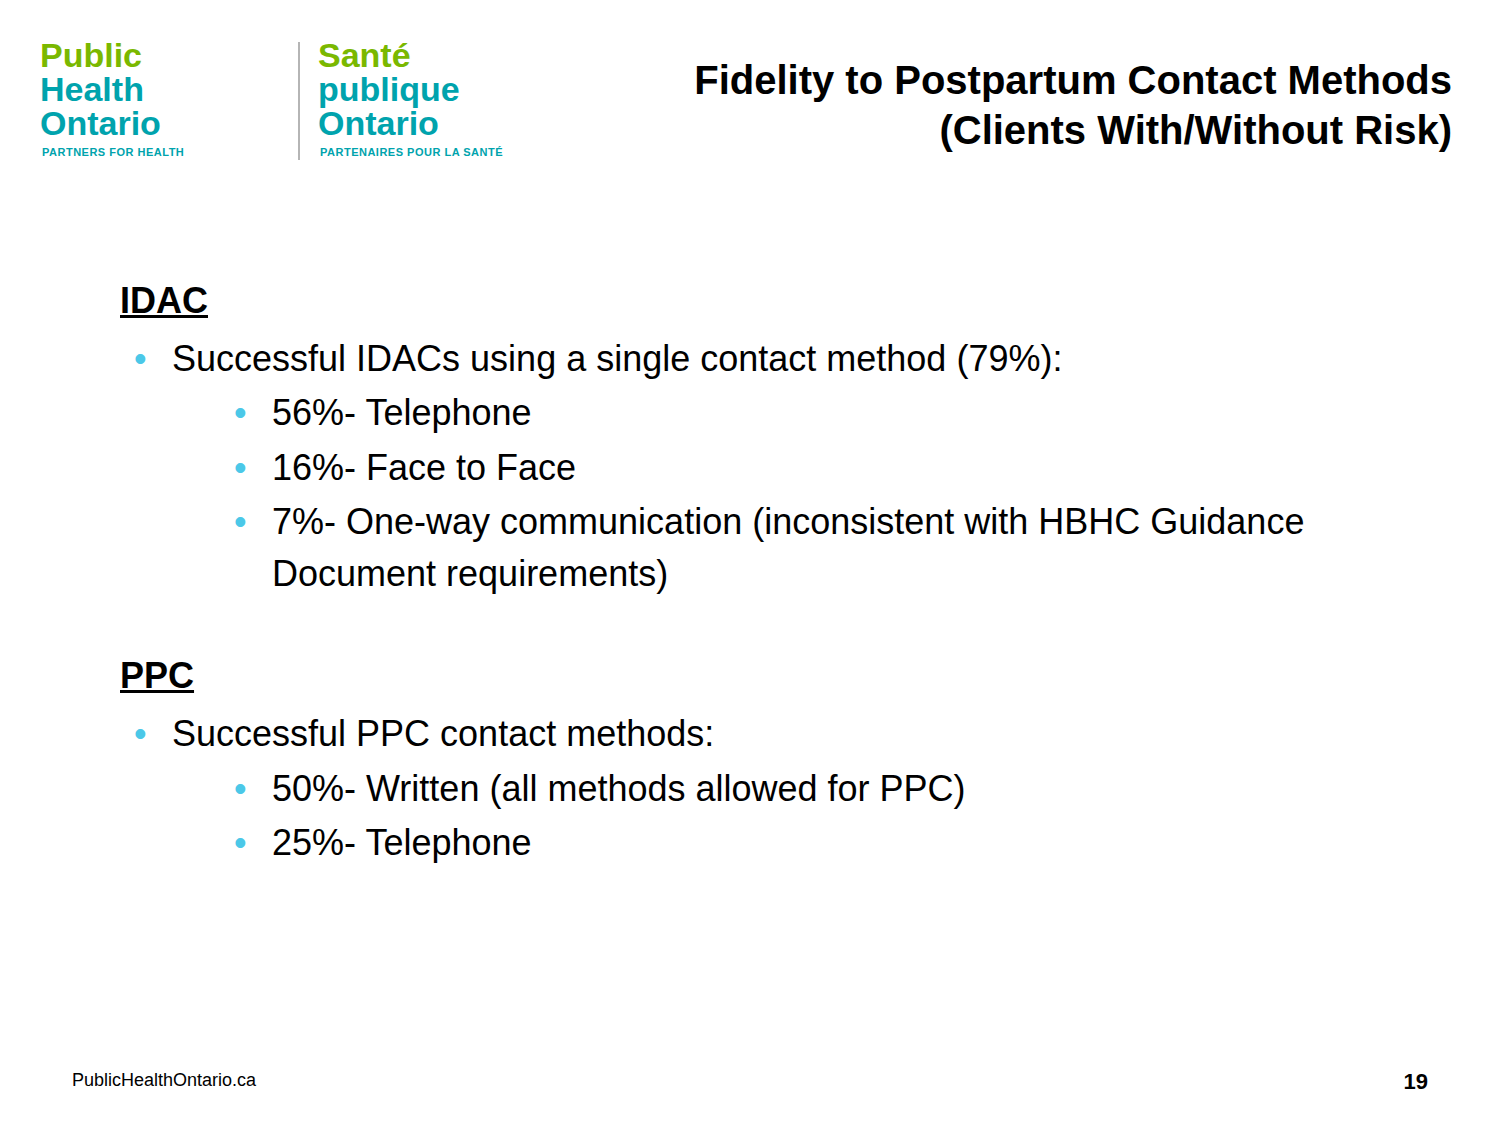Public
Health
Ontario
PARTNERS FOR HEALTH
Santé
publique
Ontario
PARTENAIRES POUR LA SANTÉ
Fidelity to Postpartum Contact Methods
(Clients With/Without Risk)
IDAC
Successful IDACs using a single contact method (79%):
56%- Telephone
16%- Face to Face
7%- One-way communication (inconsistent with HBHC Guidance Document requirements)
PPC
Successful PPC contact methods:
50%- Written (all methods allowed for PPC)
25%- Telephone
PublicHealthOntario.ca
19